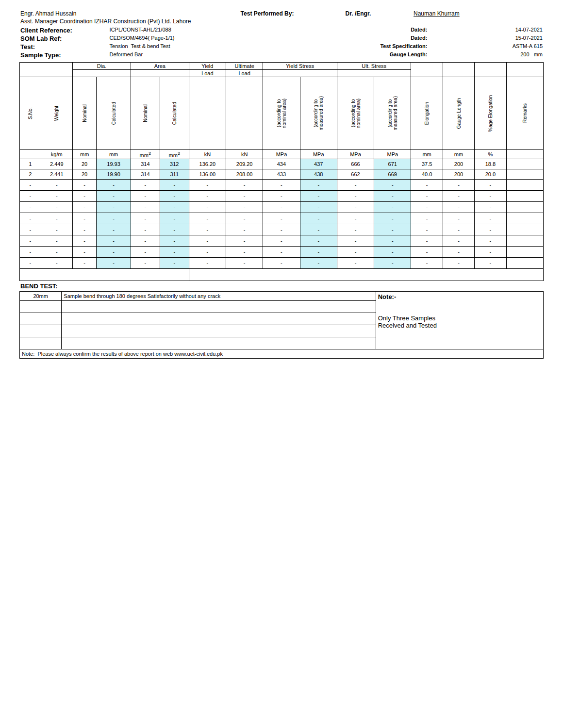| Engr. Ahmad Hussain | Test Performed By: | Dr. /Engr. | Nauman Khurram |
| Asst. Manager Coordination IZHAR Construction (Pvt) Ltd. Lahore |
| Client Reference: | ICPL/CONST-AHL/21/088 | Dated: | 14-07-2021 |
| SOM Lab Ref: | CED/SOM/4694( Page-1/1) | Dated: | 15-07-2021 |
| Test: | Tension Test & bend Test | Test Specification: | ASTM-A 615 |
| Sample Type: | Deformed Bar | Gauge Length: | 200 mm |
| | | Dia. | Area | Yield | Ultimate | Yield Stress | Ult. Stress | | | | |
| | | Load | Load | | |
| S.No. | Weight | Nominal | Calculated | Nominal | Calculated | | | (according to nominal area) | (according to measured area) | (according to nominal area) | (according to measured area) | Elongation | Gauge Length | %age Elongation | Remarks |
| | kg/m | mm | mm | mm 2 | mm 2 | kN | kN | MPa | MPa | MPa | MPa | mm | mm | % | |
| 1 | 2.449 | 20 | 19.93 | 314 | 312 | 136.20 | 209.20 | 434 | 437 | 666 | 671 | 37.5 | 200 | 18.8 | |
| 2 | 2.441 | 20 | 19.90 | 314 | 311 | 136.00 | 208.00 | 433 | 438 | 662 | 669 | 40.0 | 200 | 20.0 | |
| - | - | - | - | - | - | - | - | - | - | - | - | - | - | - | |
| - | - | - | - | - | - | - | - | - | - | - | - | - | - | - | |
| - | - | - | - | - | - | - | - | - | - | - | - | - | - | - | |
| - | - | - | - | - | - | - | - | - | - | - | - | - | - | - | |
| - | - | - | - | - | - | - | - | - | - | - | - | - | - | - | |
| - | - | - | - | - | - | - | - | - | - | - | - | - | - | - | |
| - | - | - | - | - | - | - | - | - | - | - | - | - | - | - | |
| - | - | - | - | - | - | - | - | - | - | - | - | - | - | - | |
BEND TEST:
| 20mm | Sample bend through 180 degrees Satisfactorily without any crack | Note:- |
| | | Only Three Samples Received and Tested |
| Note: Please always confirm the results of above report on web www.uet-civil.edu.pk |